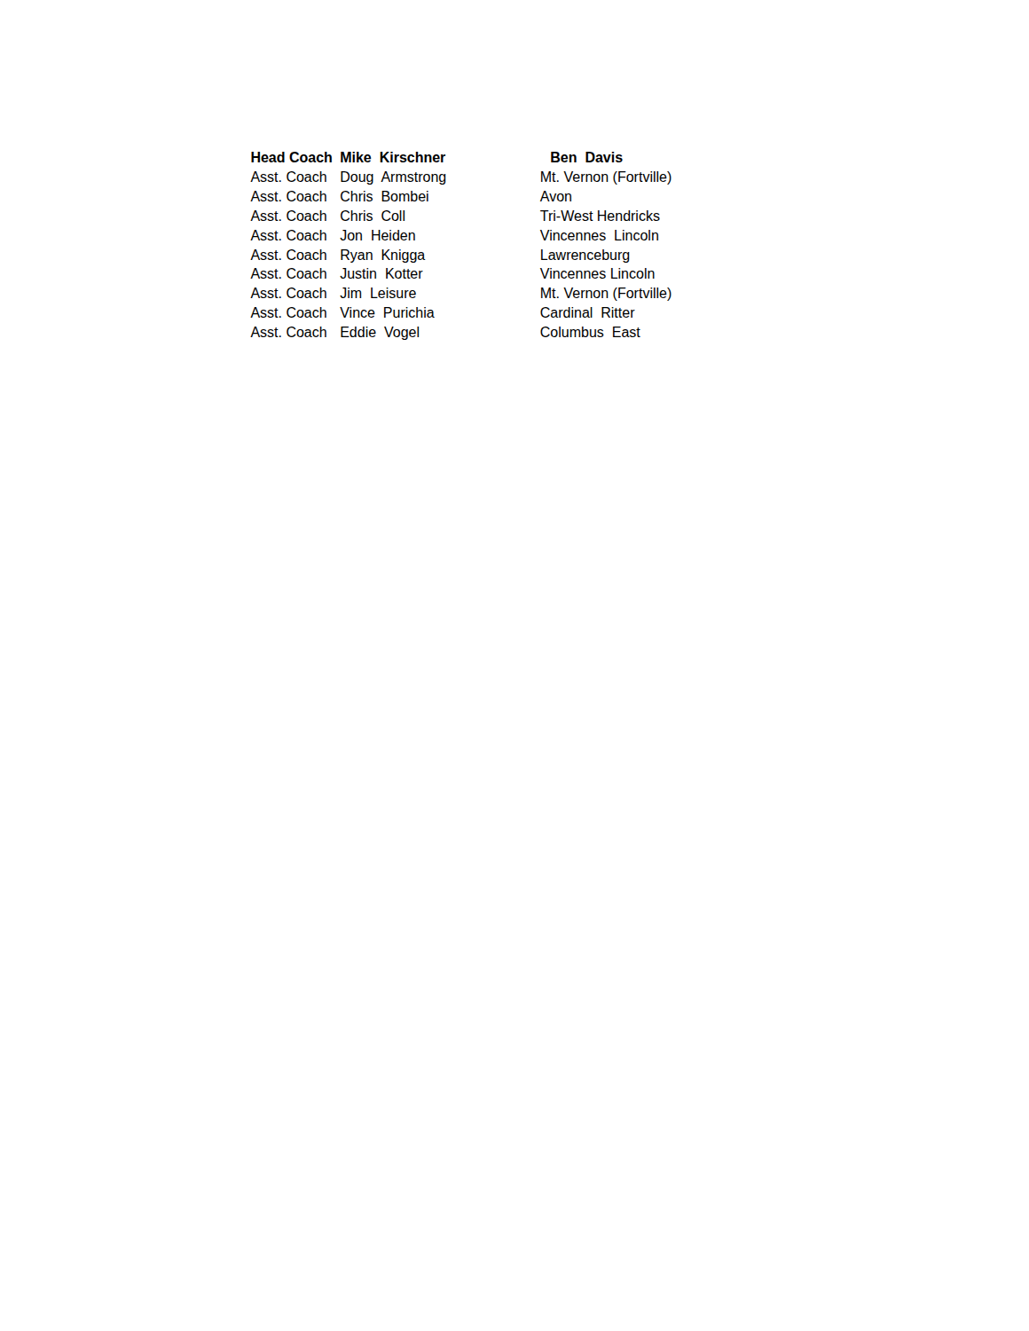| Head Coach | Mike Kirschner | Ben Davis |
| Asst. Coach | Doug Armstrong | Mt. Vernon (Fortville) |
| Asst. Coach | Chris Bombei | Avon |
| Asst. Coach | Chris Coll | Tri-West Hendricks |
| Asst. Coach | Jon Heiden | Vincennes Lincoln |
| Asst. Coach | Ryan Knigga | Lawrenceburg |
| Asst. Coach | Justin Kotter | Vincennes Lincoln |
| Asst. Coach | Jim Leisure | Mt. Vernon (Fortville) |
| Asst. Coach | Vince Purichia | Cardinal Ritter |
| Asst. Coach | Eddie Vogel | Columbus East |